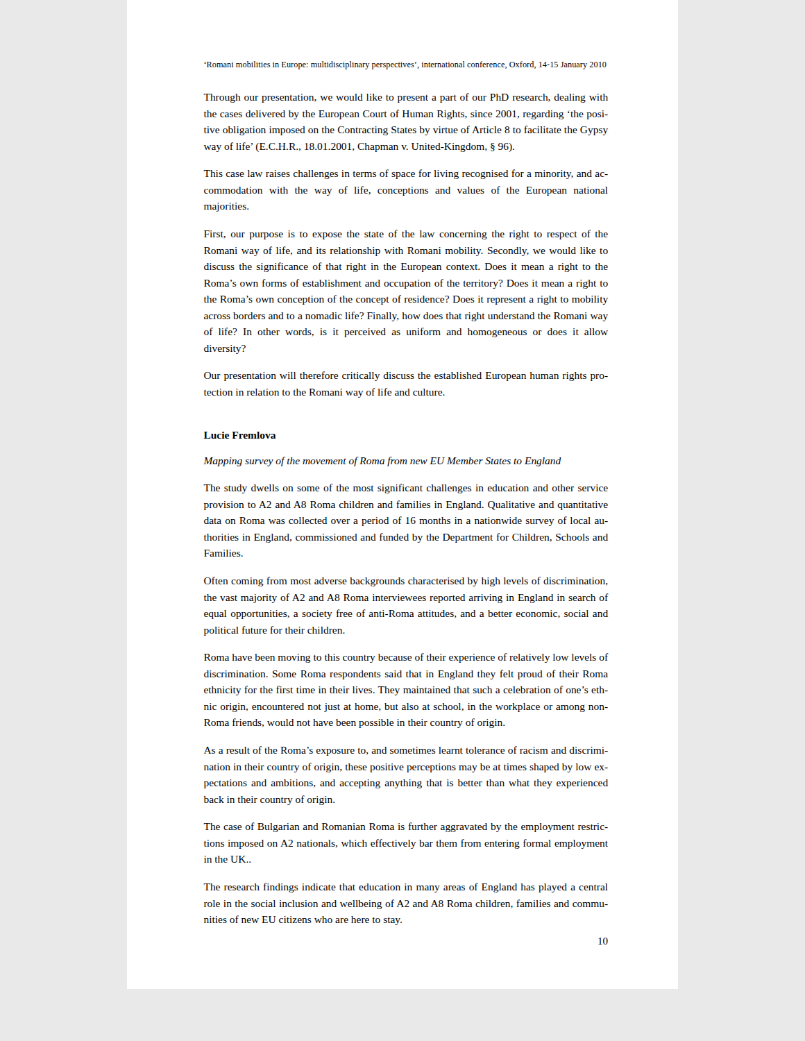‘Romani mobilities in Europe: multidisciplinary perspectives’, international conference, Oxford, 14-15 January 2010
Through our presentation, we would like to present a part of our PhD research, dealing with the cases delivered by the European Court of Human Rights, since 2001, regarding ‘the positive obligation imposed on the Contracting States by virtue of Article 8 to facilitate the Gypsy way of life’ (E.C.H.R., 18.01.2001, Chapman v. United-Kingdom, § 96).
This case law raises challenges in terms of space for living recognised for a minority, and accommodation with the way of life, conceptions and values of the European national majorities.
First, our purpose is to expose the state of the law concerning the right to respect of the Romani way of life, and its relationship with Romani mobility. Secondly, we would like to discuss the significance of that right in the European context. Does it mean a right to the Roma’s own forms of establishment and occupation of the territory? Does it mean a right to the Roma’s own conception of the concept of residence? Does it represent a right to mobility across borders and to a nomadic life? Finally, how does that right understand the Romani way of life? In other words, is it perceived as uniform and homogeneous or does it allow diversity?
Our presentation will therefore critically discuss the established European human rights protection in relation to the Romani way of life and culture.
Lucie Fremlova
Mapping survey of the movement of Roma from new EU Member States to England
The study dwells on some of the most significant challenges in education and other service provision to A2 and A8 Roma children and families in England. Qualitative and quantitative data on Roma was collected over a period of 16 months in a nationwide survey of local authorities in England, commissioned and funded by the Department for Children, Schools and Families.
Often coming from most adverse backgrounds characterised by high levels of discrimination, the vast majority of A2 and A8 Roma interviewees reported arriving in England in search of equal opportunities, a society free of anti-Roma attitudes, and a better economic, social and political future for their children.
Roma have been moving to this country because of their experience of relatively low levels of discrimination. Some Roma respondents said that in England they felt proud of their Roma ethnicity for the first time in their lives. They maintained that such a celebration of one’s ethnic origin, encountered not just at home, but also at school, in the workplace or among non-Roma friends, would not have been possible in their country of origin.
As a result of the Roma’s exposure to, and sometimes learnt tolerance of racism and discrimination in their country of origin, these positive perceptions may be at times shaped by low expectations and ambitions, and accepting anything that is better than what they experienced back in their country of origin.
The case of Bulgarian and Romanian Roma is further aggravated by the employment restrictions imposed on A2 nationals, which effectively bar them from entering formal employment in the UK..
The research findings indicate that education in many areas of England has played a central role in the social inclusion and wellbeing of A2 and A8 Roma children, families and communities of new EU citizens who are here to stay.
10